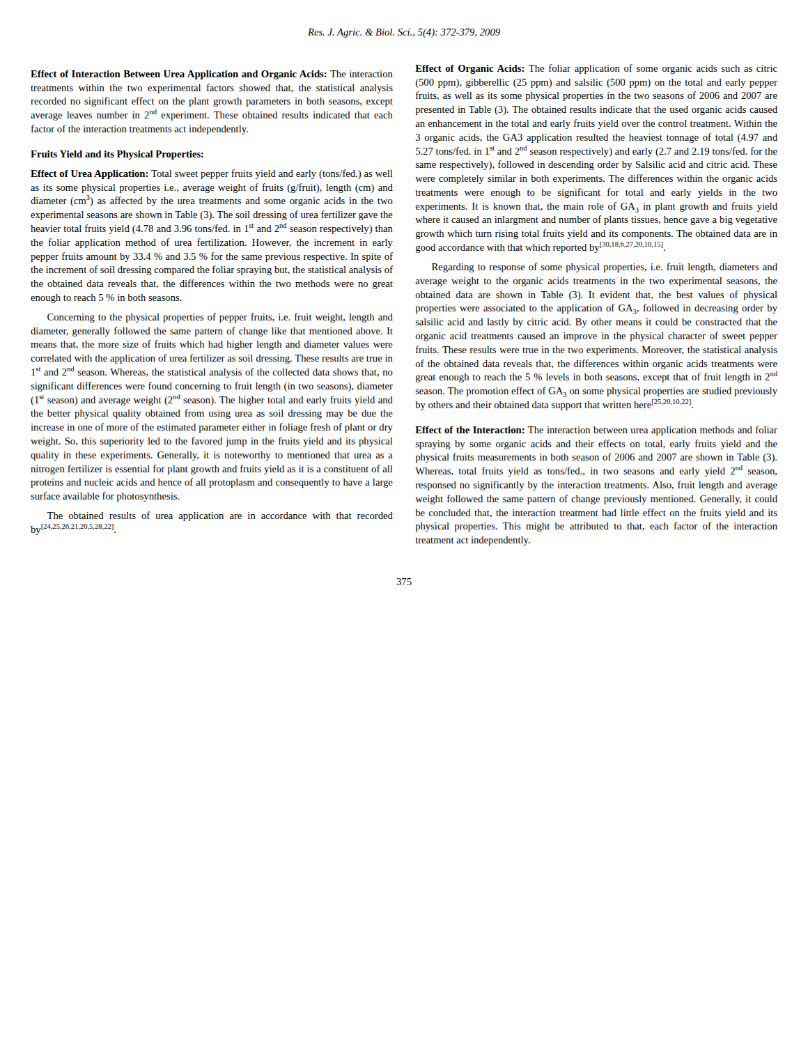Res. J. Agric. & Biol. Sci., 5(4): 372-379, 2009
Effect of Interaction Between Urea Application and Organic Acids:
The interaction treatments within the two experimental factors showed that, the statistical analysis recorded no significant effect on the plant growth parameters in both seasons, except average leaves number in 2nd experiment. These obtained results indicated that each factor of the interaction treatments act independently.
Fruits Yield and its Physical Properties:
Effect of Urea Application:
Total sweet pepper fruits yield and early (tons/fed.) as well as its some physical properties i.e., average weight of fruits (g/fruit), length (cm) and diameter (cm3) as affected by the urea treatments and some organic acids in the two experimental seasons are shown in Table (3). The soil dressing of urea fertilizer gave the heavier total fruits yield (4.78 and 3.96 tons/fed. in 1st and 2nd season respectively) than the foliar application method of urea fertilization. However, the increment in early pepper fruits amount by 33.4 % and 3.5 % for the same previous respective. In spite of the increment of soil dressing compared the foliar spraying but, the statistical analysis of the obtained data reveals that, the differences within the two methods were no great enough to reach 5 % in both seasons.
Concerning to the physical properties of pepper fruits, i.e. fruit weight, length and diameter, generally followed the same pattern of change like that mentioned above. It means that, the more size of fruits which had higher length and diameter values were correlated with the application of urea fertilizer as soil dressing. These results are true in 1st and 2nd season. Whereas, the statistical analysis of the collected data shows that, no significant differences were found concerning to fruit length (in two seasons), diameter (1st season) and average weight (2nd season). The higher total and early fruits yield and the better physical quality obtained from using urea as soil dressing may be due the increase in one of more of the estimated parameter either in foliage fresh of plant or dry weight. So, this superiority led to the favored jump in the fruits yield and its physical quality in these experiments. Generally, it is noteworthy to mentioned that urea as a nitrogen fertilizer is essential for plant growth and fruits yield as it is a constituent of all proteins and nucleic acids and hence of all protoplasm and consequently to have a large surface available for photosynthesis.
The obtained results of urea application are in accordance with that recorded by[24,25,26,21,20,5,28,22].
Effect of Organic Acids:
The foliar application of some organic acids such as citric (500 ppm), gibberellic (25 ppm) and salsilic (500 ppm) on the total and early pepper fruits, as well as its some physical properties in the two seasons of 2006 and 2007 are presented in Table (3). The obtained results indicate that the used organic acids caused an enhancement in the total and early fruits yield over the control treatment. Within the 3 organic acids, the GA3 application resulted the heaviest tonnage of total (4.97 and 5.27 tons/fed. in 1st and 2nd season respectively) and early (2.7 and 2.19 tons/fed. for the same respectively), followed in descending order by Salsilic acid and citric acid. These were completely similar in both experiments. The differences within the organic acids treatments were enough to be significant for total and early yields in the two experiments. It is known that, the main role of GA3 in plant growth and fruits yield where it caused an inlargment and number of plants tissues, hence gave a big vegetative growth which turn rising total fruits yield and its components. The obtained data are in good accordance with that which reported by[30,18,6,27,20,10,15].
Regarding to response of some physical properties, i.e. fruit length, diameters and average weight to the organic acids treatments in the two experimental seasons, the obtained data are shown in Table (3). It evident that, the best values of physical properties were associated to the application of GA3, followed in decreasing order by salsilic acid and lastly by citric acid. By other means it could be constracted that the organic acid treatments caused an improve in the physical character of sweet pepper fruits. These results were true in the two experiments. Moreover, the statistical analysis of the obtained data reveals that, the differences within organic acids treatments were great enough to reach the 5 % levels in both seasons, except that of fruit length in 2nd season. The promotion effect of GA3 on some physical properties are studied previously by others and their obtained data support that written here[25,20,10,22].
Effect of the Interaction:
The interaction between urea application methods and foliar spraying by some organic acids and their effects on total, early fruits yield and the physical fruits measurements in both season of 2006 and 2007 are shown in Table (3). Whereas, total fruits yield as tons/fed., in two seasons and early yield 2nd season, responsed no significantly by the interaction treatments. Also, fruit length and average weight followed the same pattern of change previously mentioned. Generally, it could be concluded that, the interaction treatment had little effect on the fruits yield and its physical properties. This might be attributed to that, each factor of the interaction treatment act independently.
375